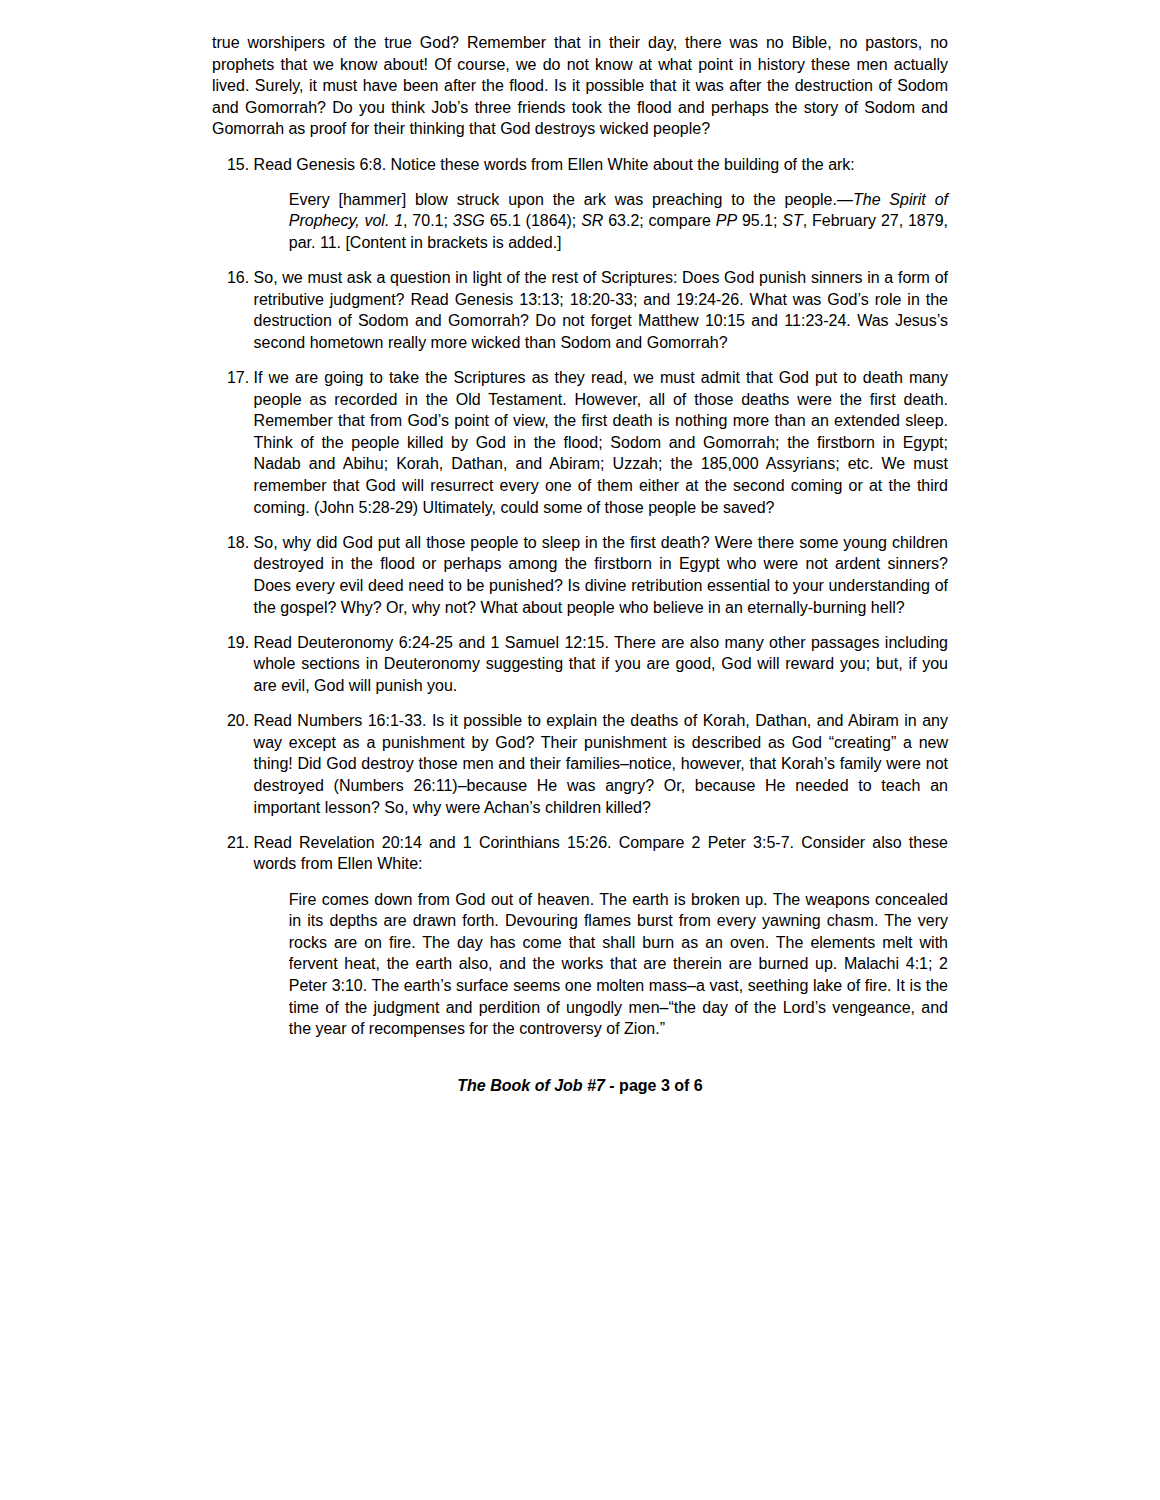true worshipers of the true God? Remember that in their day, there was no Bible, no pastors, no prophets that we know about! Of course, we do not know at what point in history these men actually lived. Surely, it must have been after the flood. Is it possible that it was after the destruction of Sodom and Gomorrah? Do you think Job’s three friends took the flood and perhaps the story of Sodom and Gomorrah as proof for their thinking that God destroys wicked people?
Read Genesis 6:8. Notice these words from Ellen White about the building of the ark:
Every [hammer] blow struck upon the ark was preaching to the people.—The Spirit of Prophecy, vol. 1, 70.1; 3SG 65.1 (1864); SR 63.2; compare PP 95.1; ST, February 27, 1879, par. 11. [Content in brackets is added.]
So, we must ask a question in light of the rest of Scriptures: Does God punish sinners in a form of retributive judgment? Read Genesis 13:13; 18:20-33; and 19:24-26. What was God’s role in the destruction of Sodom and Gomorrah? Do not forget Matthew 10:15 and 11:23-24. Was Jesus’s second hometown really more wicked than Sodom and Gomorrah?
If we are going to take the Scriptures as they read, we must admit that God put to death many people as recorded in the Old Testament. However, all of those deaths were the first death. Remember that from God’s point of view, the first death is nothing more than an extended sleep. Think of the people killed by God in the flood; Sodom and Gomorrah; the firstborn in Egypt; Nadab and Abihu; Korah, Dathan, and Abiram; Uzzah; the 185,000 Assyrians; etc. We must remember that God will resurrect every one of them either at the second coming or at the third coming. (John 5:28-29) Ultimately, could some of those people be saved?
So, why did God put all those people to sleep in the first death? Were there some young children destroyed in the flood or perhaps among the firstborn in Egypt who were not ardent sinners? Does every evil deed need to be punished? Is divine retribution essential to your understanding of the gospel? Why? Or, why not? What about people who believe in an eternally-burning hell?
Read Deuteronomy 6:24-25 and 1 Samuel 12:15. There are also many other passages including whole sections in Deuteronomy suggesting that if you are good, God will reward you; but, if you are evil, God will punish you.
Read Numbers 16:1-33. Is it possible to explain the deaths of Korah, Dathan, and Abiram in any way except as a punishment by God? Their punishment is described as God “creating” a new thing! Did God destroy those men and their families–notice, however, that Korah’s family were not destroyed (Numbers 26:11)–because He was angry? Or, because He needed to teach an important lesson? So, why were Achan’s children killed?
Read Revelation 20:14 and 1 Corinthians 15:26. Compare 2 Peter 3:5-7. Consider also these words from Ellen White:
Fire comes down from God out of heaven. The earth is broken up. The weapons concealed in its depths are drawn forth. Devouring flames burst from every yawning chasm. The very rocks are on fire. The day has come that shall burn as an oven. The elements melt with fervent heat, the earth also, and the works that are therein are burned up. Malachi 4:1; 2 Peter 3:10. The earth’s surface seems one molten mass–a vast, seething lake of fire. It is the time of the judgment and perdition of ungodly men–“the day of the Lord’s vengeance, and the year of recompenses for the controversy of Zion.”
The Book of Job #7 - page 3 of 6